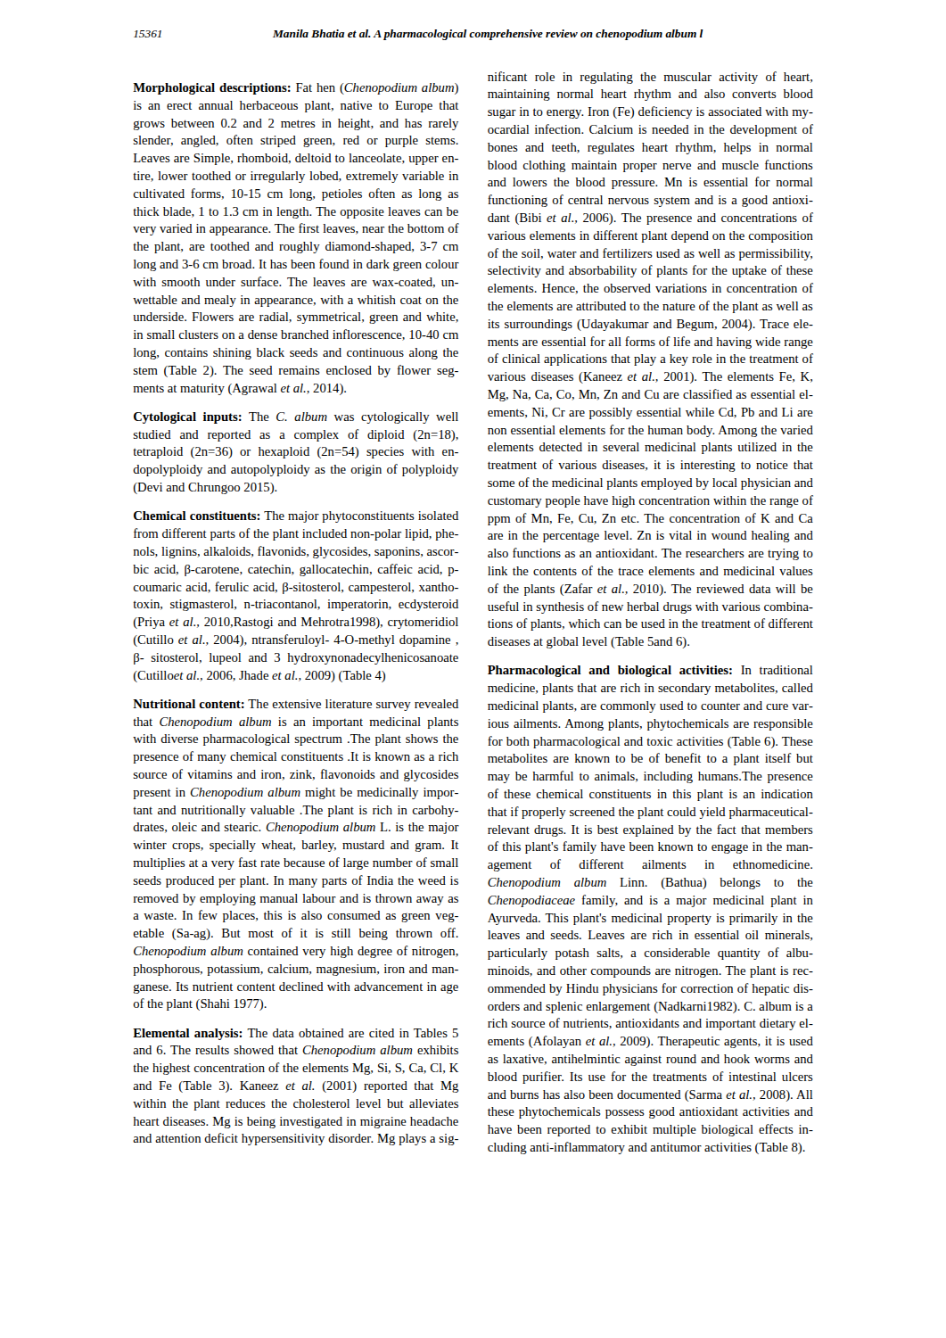15361 Manila Bhatia et al. A pharmacological comprehensive review on chenopodium album l
Morphological descriptions:
Fat hen (Chenopodium album) is an erect annual herbaceous plant, native to Europe that grows between 0.2 and 2 metres in height, and has rarely slender, angled, often striped green, red or purple stems. Leaves are Simple, rhomboid, deltoid to lanceolate, upper entire, lower toothed or irregularly lobed, extremely variable in cultivated forms, 10-15 cm long, petioles often as long as thick blade, 1 to 1.3 cm in length. The opposite leaves can be very varied in appearance. The first leaves, near the bottom of the plant, are toothed and roughly diamond-shaped, 3-7 cm long and 3-6 cm broad. It has been found in dark green colour with smooth under surface. The leaves are wax-coated, unwettable and mealy in appearance, with a whitish coat on the underside. Flowers are radial, symmetrical, green and white, in small clusters on a dense branched inflorescence, 10-40 cm long, contains shining black seeds and continuous along the stem (Table 2). The seed remains enclosed by flower segments at maturity (Agrawal et al., 2014).
Cytological inputs:
The C. album was cytologically well studied and reported as a complex of diploid (2n=18), tetraploid (2n=36) or hexaploid (2n=54) species with endopolyploidy and autopolyploidy as the origin of polyploidy (Devi and Chrungoo 2015).
Chemical constituents:
The major phytoconstituents isolated from different parts of the plant included non-polar lipid, phenols, lignins, alkaloids, flavonids, glycosides, saponins, ascorbic acid, β-carotene, catechin, gallocatechin, caffeic acid, p-coumaric acid, ferulic acid, β-sitosterol, campesterol, xanthotoxin, stigmasterol, n-triacontanol, imperatorin, ecdysteroid (Priya et al., 2010,Rastogi and Mehrotra1998), crytomeridiol (Cutillo et al., 2004), ntransferuloyl- 4-O-methyl dopamine , β- sitosterol, lupeol and 3 hydroxynonadecylhenicosanoate (Cutilloet al., 2006, Jhade et al., 2009) (Table 4)
Nutritional content:
The extensive literature survey revealed that Chenopodium album is an important medicinal plants with diverse pharmacological spectrum .The plant shows the presence of many chemical constituents .It is known as a rich source of vitamins and iron, zink, flavonoids and glycosides present in Chenopodium album might be medicinally important and nutritionally valuable .The plant is rich in carbohydrates, oleic and stearic. Chenopodium album L. is the major winter crops, specially wheat, barley, mustard and gram. It multiplies at a very fast rate because of large number of small seeds produced per plant. In many parts of India the weed is removed by employing manual labour and is thrown away as a waste. In few places, this is also consumed as green vegetable (Sa-ag). But most of it is still being thrown off. Chenopodium album contained very high degree of nitrogen, phosphorous, potassium, calcium, magnesium, iron and manganese. Its nutrient content declined with advancement in age of the plant (Shahi 1977).
Elemental analysis:
The data obtained are cited in Tables 5 and 6. The results showed that Chenopodium album exhibits the highest concentration of the elements Mg, Si, S, Ca, Cl, K and Fe (Table 3). Kaneez et al. (2001) reported that Mg within the plant reduces the cholesterol level but alleviates heart diseases. Mg is being investigated in migraine headache and attention deficit hypersensitivity disorder. Mg plays a significant role in regulating the muscular activity of heart, maintaining normal heart rhythm and also converts blood sugar in to energy. Iron (Fe) deficiency is associated with myocardial infection. Calcium is needed in the development of bones and teeth, regulates heart rhythm, helps in normal blood clothing maintain proper nerve and muscle functions and lowers the blood pressure. Mn is essential for normal functioning of central nervous system and is a good antioxidant (Bibi et al., 2006). The presence and concentrations of various elements in different plant depend on the composition of the soil, water and fertilizers used as well as permissibility, selectivity and absorbability of plants for the uptake of these elements. Hence, the observed variations in concentration of the elements are attributed to the nature of the plant as well as its surroundings (Udayakumar and Begum, 2004). Trace elements are essential for all forms of life and having wide range of clinical applications that play a key role in the treatment of various diseases (Kaneez et al., 2001). The elements Fe, K, Mg, Na, Ca, Co, Mn, Zn and Cu are classified as essential elements, Ni, Cr are possibly essential while Cd, Pb and Li are non essential elements for the human body. Among the varied elements detected in several medicinal plants utilized in the treatment of various diseases, it is interesting to notice that some of the medicinal plants employed by local physician and customary people have high concentration within the range of ppm of Mn, Fe, Cu, Zn etc. The concentration of K and Ca are in the percentage level. Zn is vital in wound healing and also functions as an antioxidant. The researchers are trying to link the contents of the trace elements and medicinal values of the plants (Zafar et al., 2010). The reviewed data will be useful in synthesis of new herbal drugs with various combinations of plants, which can be used in the treatment of different diseases at global level (Table 5and 6).
Pharmacological and biological activities:
In traditional medicine, plants that are rich in secondary metabolites, called medicinal plants, are commonly used to counter and cure various ailments. Among plants, phytochemicals are responsible for both pharmacological and toxic activities (Table 6). These metabolites are known to be of benefit to a plant itself but may be harmful to animals, including humans.The presence of these chemical constituents in this plant is an indication that if properly screened the plant could yield pharmaceutical-relevant drugs. It is best explained by the fact that members of this plant's family have been known to engage in the management of different ailments in ethnomedicine. Chenopodium album Linn. (Bathua) belongs to the Chenopodiaceae family, and is a major medicinal plant in Ayurveda. This plant's medicinal property is primarily in the leaves and seeds. Leaves are rich in essential oil minerals, particularly potash salts, a considerable quantity of albuminoids, and other compounds are nitrogen. The plant is recommended by Hindu physicians for correction of hepatic disorders and splenic enlargement (Nadkarni1982). C. album is a rich source of nutrients, antioxidants and important dietary elements (Afolayan et al., 2009). Therapeutic agents, it is used as laxative, antihelmintic against round and hook worms and blood purifier. Its use for the treatments of intestinal ulcers and burns has also been documented (Sarma et al., 2008). All these phytochemicals possess good antioxidant activities and have been reported to exhibit multiple biological effects including anti-inflammatory and antitumor activities (Table 8).